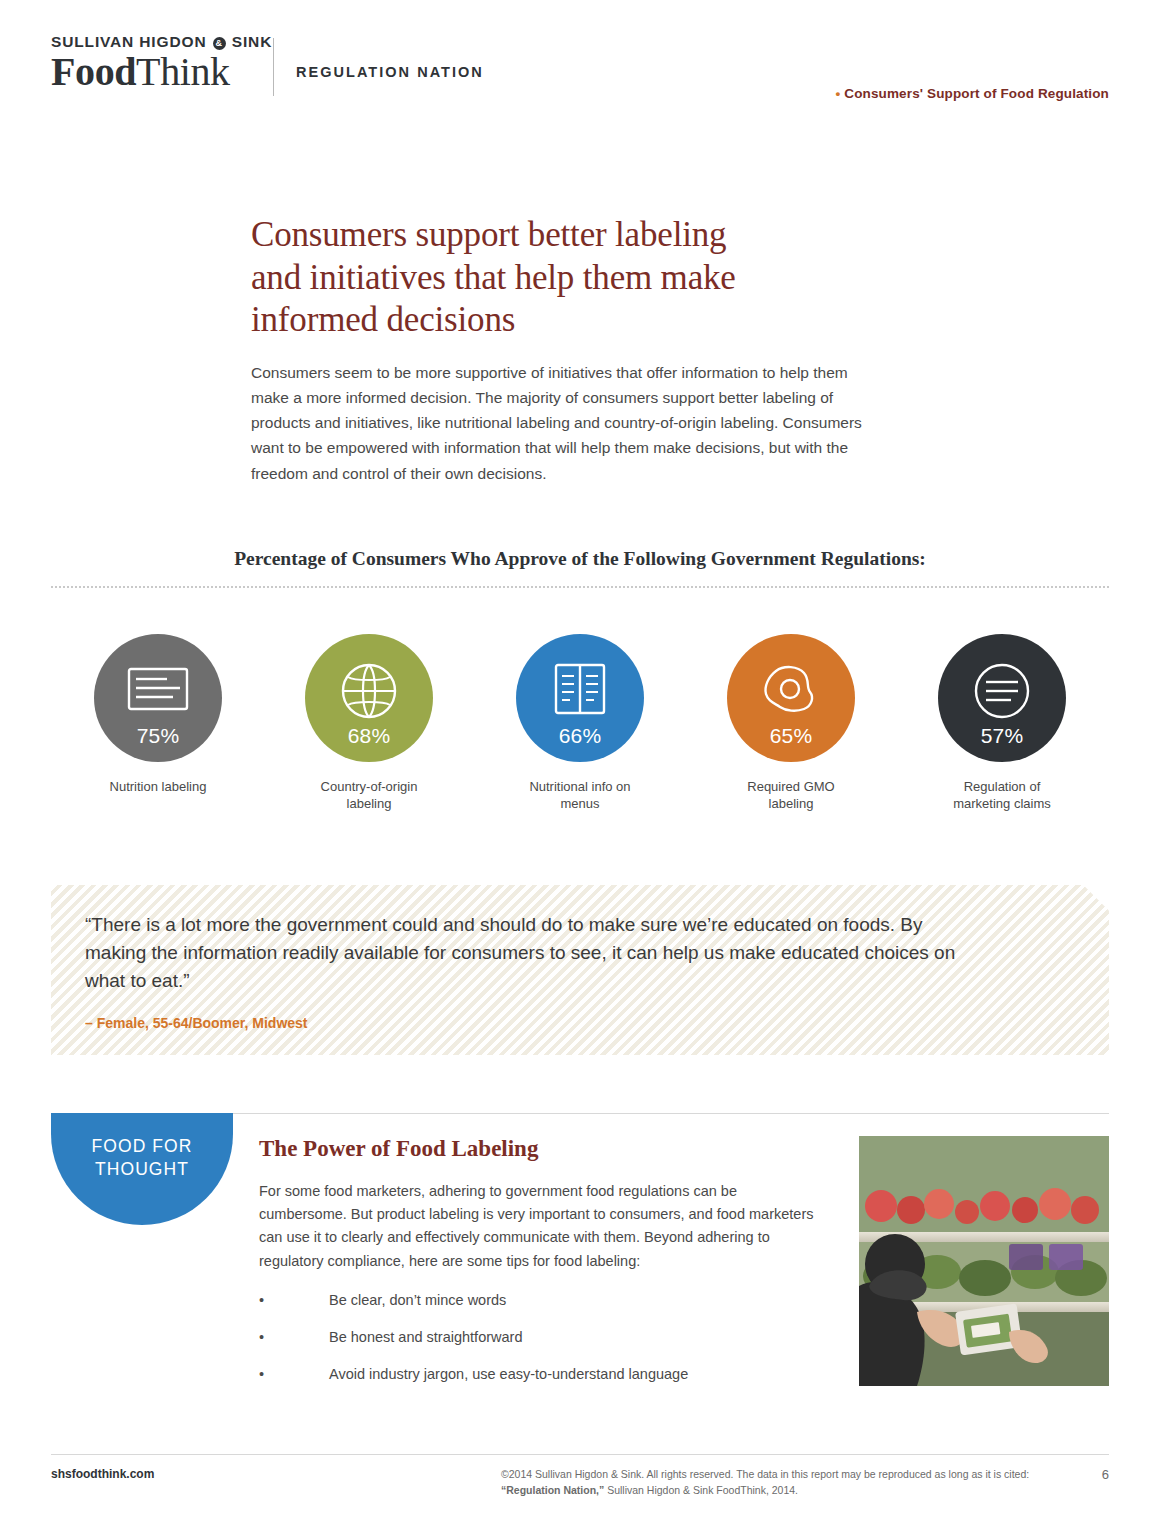SULLIVAN HIGDON & SINK
FoodThink
Regulation Nation
• Consumers' Support of Food Regulation
Consumers support better labeling
and initiatives that help them make
informed decisions
Consumers seem to be more supportive of initiatives that offer information to help them make a more informed decision. The majority of consumers support better labeling of products and initiatives, like nutritional labeling and country-of-origin labeling. Consumers want to be empowered with information that will help them make decisions, but with the freedom and control of their own decisions.
Percentage of Consumers Who Approve of the Following Government Regulations:
75%
Nutrition labeling
68%
Country-of-origin
labeling
66%
Nutritional info on
menus
65%
Required GMO
labeling
57%
Regulation of
marketing claims
“There is a lot more the government could and should do to make sure we’re educated on foods. By making the information readily available for consumers to see, it can help us make educated choices on what to eat.”
– Female, 55-64/Boomer, Midwest
FOOD FOR
THOUGHT
The Power of Food Labeling
For some food marketers, adhering to government food regulations can be cumbersome. But product labeling is very important to consumers, and food marketers can use it to clearly and effectively communicate with them. Beyond adhering to regulatory compliance, here are some tips for food labeling:
Be clear, don’t mince words
Be honest and straightforward
Avoid industry jargon, use easy-to-understand language
shsfoodthink.com
©2014 Sullivan Higdon & Sink. All rights reserved. The data in this report may be reproduced as long as it is cited:
“Regulation Nation,” Sullivan Higdon & Sink FoodThink, 2014.
6